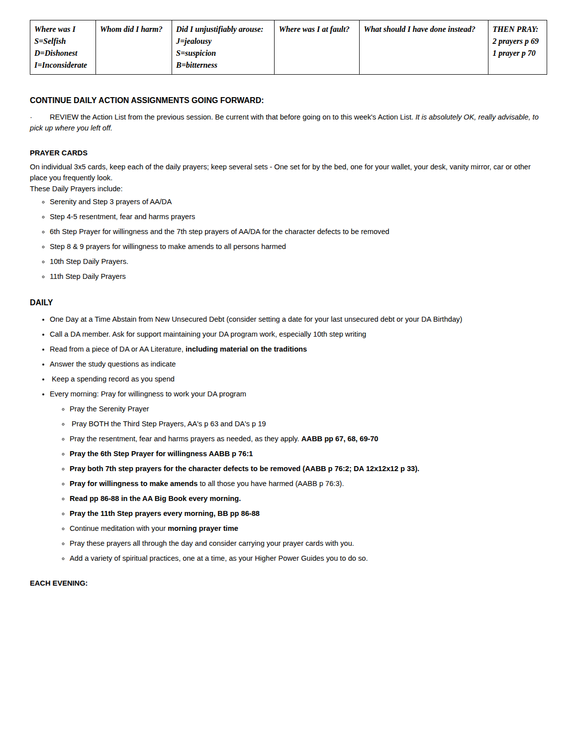| Where was I S=Selfish D=Dishonest I=Inconsiderate | Whom did I harm? | Did I unjustifiably arouse: J=jealousy S=suspicion B=bitterness | Where was I at fault? | What should I have done instead? | THEN PRAY: 2 prayers p 69 1 prayer p 70 |
CONTINUE DAILY ACTION ASSIGNMENTS GOING FORWARD:
·REVIEW the Action List from the previous session. Be current with that before going on to this week's Action List. It is absolutely OK, really advisable, to pick up where you left off.
PRAYER CARDS
On individual 3x5 cards, keep each of the daily prayers; keep several sets - One set for by the bed, one for your wallet, your desk, vanity mirror, car or other place you frequently look.
These Daily Prayers include:
Serenity and Step 3 prayers of AA/DA
Step 4-5 resentment, fear and harms prayers
6th Step Prayer for willingness and the 7th step prayers of AA/DA for the character defects to be removed
Step 8 & 9 prayers for willingness to make amends to all persons harmed
10th Step Daily Prayers.
11th Step Daily Prayers
DAILY
One Day at a Time Abstain from New Unsecured Debt (consider setting a date for your last unsecured debt or your DA Birthday)
Call a DA member. Ask for support maintaining your DA program work, especially 10th step writing
Read from a piece of DA or AA Literature, including material on the traditions
Answer the study questions as indicate
Keep a spending record as you spend
Every morning: Pray for willingness to work your DA program
Pray the Serenity Prayer
Pray BOTH the Third Step Prayers, AA's p 63 and DA's p 19
Pray the resentment, fear and harms prayers as needed, as they apply. AABB pp 67, 68, 69-70
Pray the 6th Step Prayer for willingness AABB p 76:1
Pray both 7th step prayers for the character defects to be removed (AABB p 76:2; DA 12x12x12 p 33).
Pray for willingness to make amends to all those you have harmed (AABB p 76:3).
Read pp 86-88 in the AA Big Book every morning.
Pray the 11th Step prayers every morning, BB pp 86-88
Continue meditation with your morning prayer time
Pray these prayers all through the day and consider carrying your prayer cards with you.
Add a variety of spiritual practices, one at a time, as your Higher Power Guides you to do so.
EACH EVENING: